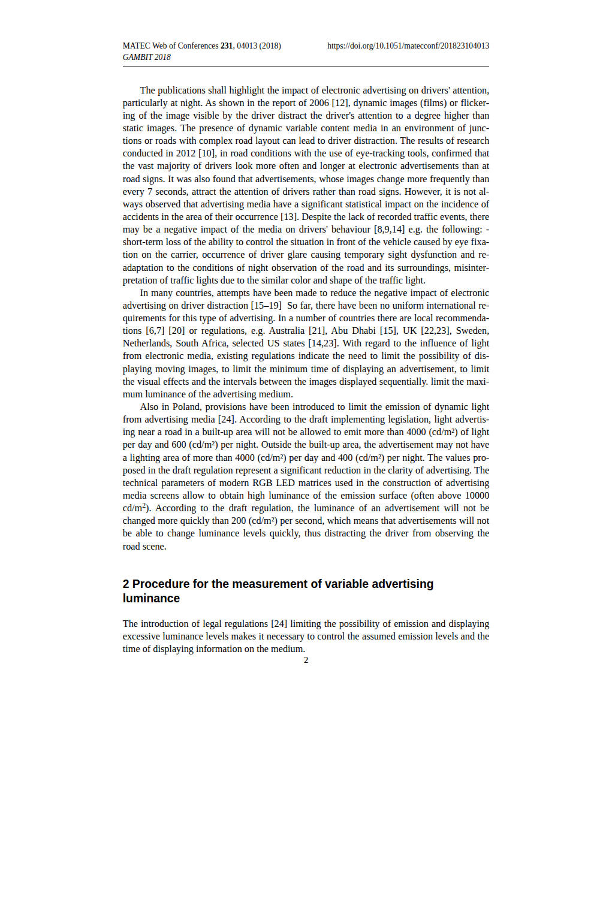MATEC Web of Conferences 231, 04013 (2018) GAMBIT 2018
https://doi.org/10.1051/matecconf/201823104013
The publications shall highlight the impact of electronic advertising on drivers' attention, particularly at night. As shown in the report of 2006 [12], dynamic images (films) or flickering of the image visible by the driver distract the driver's attention to a degree higher than static images. The presence of dynamic variable content media in an environment of junctions or roads with complex road layout can lead to driver distraction. The results of research conducted in 2012 [10], in road conditions with the use of eye-tracking tools, confirmed that the vast majority of drivers look more often and longer at electronic advertisements than at road signs. It was also found that advertisements, whose images change more frequently than every 7 seconds, attract the attention of drivers rather than road signs. However, it is not always observed that advertising media have a significant statistical impact on the incidence of accidents in the area of their occurrence [13]. Despite the lack of recorded traffic events, there may be a negative impact of the media on drivers' behaviour [8,9,14] e.g. the following: - short-term loss of the ability to control the situation in front of the vehicle caused by eye fixation on the carrier, occurrence of driver glare causing temporary sight dysfunction and re-adaptation to the conditions of night observation of the road and its surroundings, misinterpretation of traffic lights due to the similar color and shape of the traffic light.
In many countries, attempts have been made to reduce the negative impact of electronic advertising on driver distraction [15–19] So far, there have been no uniform international requirements for this type of advertising. In a number of countries there are local recommendations [6,7] [20] or regulations, e.g. Australia [21], Abu Dhabi [15], UK [22,23], Sweden, Netherlands, South Africa, selected US states [14,23]. With regard to the influence of light from electronic media, existing regulations indicate the need to limit the possibility of displaying moving images, to limit the minimum time of displaying an advertisement, to limit the visual effects and the intervals between the images displayed sequentially. limit the maximum luminance of the advertising medium.
Also in Poland, provisions have been introduced to limit the emission of dynamic light from advertising media [24]. According to the draft implementing legislation, light advertising near a road in a built-up area will not be allowed to emit more than 4000 (cd/m²) of light per day and 600 (cd/m²) per night. Outside the built-up area, the advertisement may not have a lighting area of more than 4000 (cd/m²) per day and 400 (cd/m²) per night. The values proposed in the draft regulation represent a significant reduction in the clarity of advertising. The technical parameters of modern RGB LED matrices used in the construction of advertising media screens allow to obtain high luminance of the emission surface (often above 10000 cd/m2). According to the draft regulation, the luminance of an advertisement will not be changed more quickly than 200 (cd/m²) per second, which means that advertisements will not be able to change luminance levels quickly, thus distracting the driver from observing the road scene.
2 Procedure for the measurement of variable advertising luminance
The introduction of legal regulations [24] limiting the possibility of emission and displaying excessive luminance levels makes it necessary to control the assumed emission levels and the time of displaying information on the medium.
2